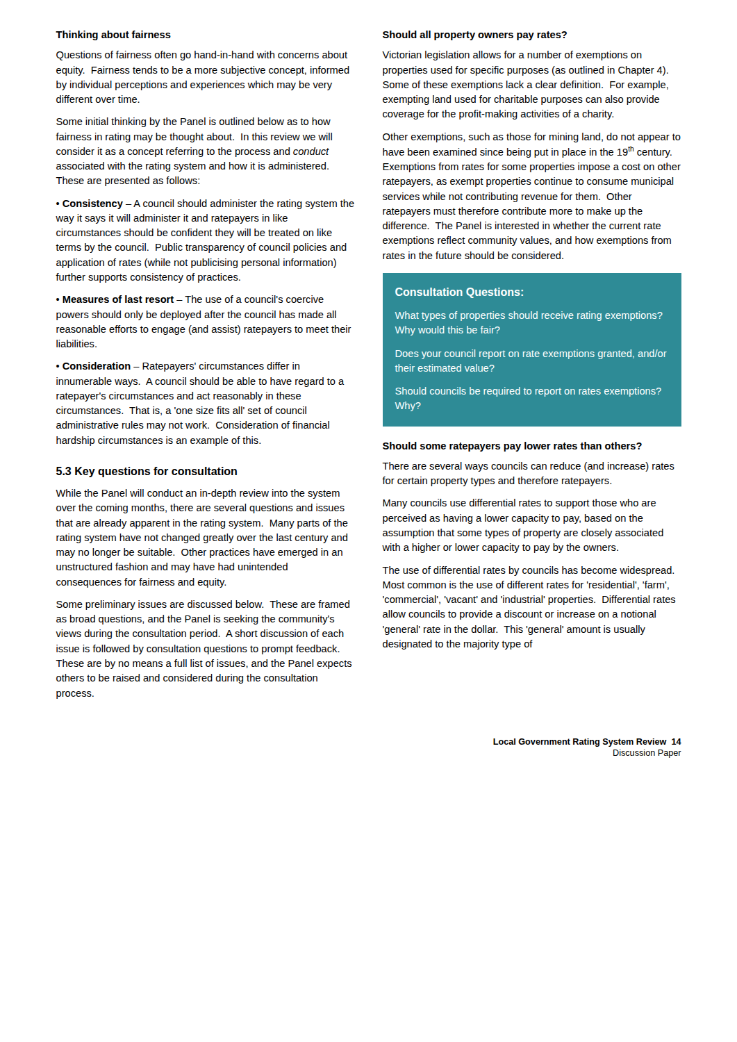Thinking about fairness
Questions of fairness often go hand-in-hand with concerns about equity. Fairness tends to be a more subjective concept, informed by individual perceptions and experiences which may be very different over time.
Some initial thinking by the Panel is outlined below as to how fairness in rating may be thought about. In this review we will consider it as a concept referring to the process and conduct associated with the rating system and how it is administered. These are presented as follows:
• Consistency – A council should administer the rating system the way it says it will administer it and ratepayers in like circumstances should be confident they will be treated on like terms by the council. Public transparency of council policies and application of rates (while not publicising personal information) further supports consistency of practices.
• Measures of last resort – The use of a council's coercive powers should only be deployed after the council has made all reasonable efforts to engage (and assist) ratepayers to meet their liabilities.
• Consideration – Ratepayers' circumstances differ in innumerable ways. A council should be able to have regard to a ratepayer's circumstances and act reasonably in these circumstances. That is, a 'one size fits all' set of council administrative rules may not work. Consideration of financial hardship circumstances is an example of this.
5.3 Key questions for consultation
While the Panel will conduct an in-depth review into the system over the coming months, there are several questions and issues that are already apparent in the rating system. Many parts of the rating system have not changed greatly over the last century and may no longer be suitable. Other practices have emerged in an unstructured fashion and may have had unintended consequences for fairness and equity.
Some preliminary issues are discussed below. These are framed as broad questions, and the Panel is seeking the community's views during the consultation period. A short discussion of each issue is followed by consultation questions to prompt feedback. These are by no means a full list of issues, and the Panel expects others to be raised and considered during the consultation process.
Should all property owners pay rates?
Victorian legislation allows for a number of exemptions on properties used for specific purposes (as outlined in Chapter 4). Some of these exemptions lack a clear definition. For example, exempting land used for charitable purposes can also provide coverage for the profit-making activities of a charity.
Other exemptions, such as those for mining land, do not appear to have been examined since being put in place in the 19th century. Exemptions from rates for some properties impose a cost on other ratepayers, as exempt properties continue to consume municipal services while not contributing revenue for them. Other ratepayers must therefore contribute more to make up the difference. The Panel is interested in whether the current rate exemptions reflect community values, and how exemptions from rates in the future should be considered.
Consultation Questions:
What types of properties should receive rating exemptions? Why would this be fair?
Does your council report on rate exemptions granted, and/or their estimated value?
Should councils be required to report on rates exemptions? Why?
Should some ratepayers pay lower rates than others?
There are several ways councils can reduce (and increase) rates for certain property types and therefore ratepayers.
Many councils use differential rates to support those who are perceived as having a lower capacity to pay, based on the assumption that some types of property are closely associated with a higher or lower capacity to pay by the owners.
The use of differential rates by councils has become widespread. Most common is the use of different rates for 'residential', 'farm', 'commercial', 'vacant' and 'industrial' properties. Differential rates allow councils to provide a discount or increase on a notional 'general' rate in the dollar. This 'general' amount is usually designated to the majority type of
Local Government Rating System Review 14
Discussion Paper